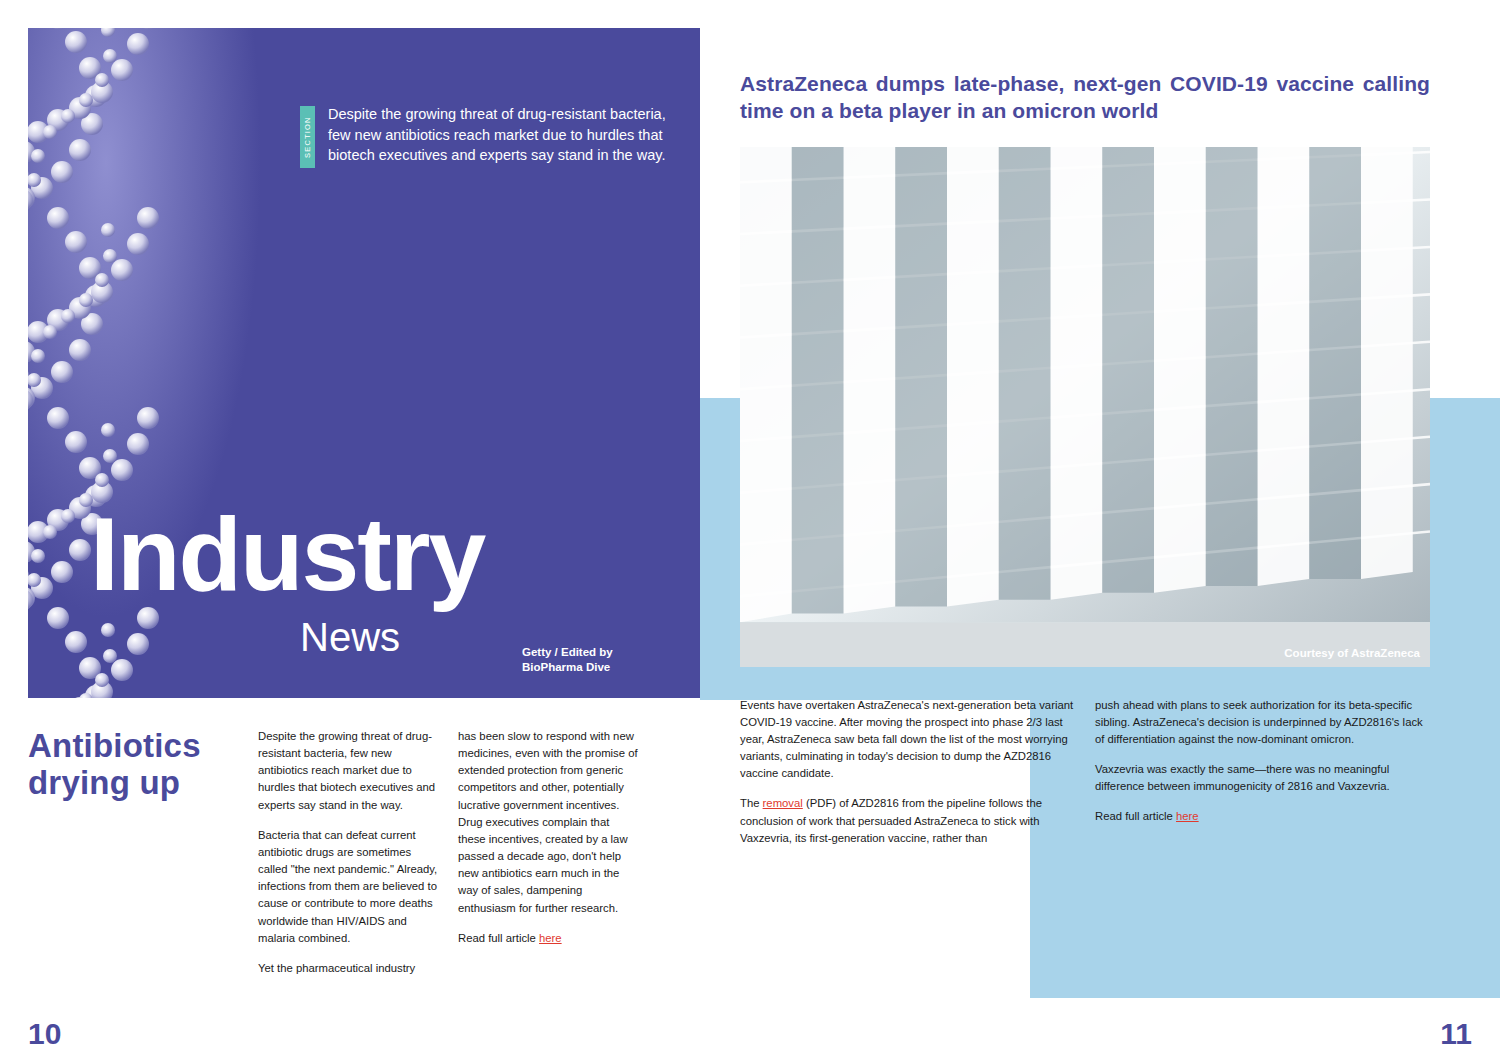SECTION
Despite the growing threat of drug-resistant bacteria, few new antibiotics reach market due to hurdles that biotech executives and experts say stand in the way.
Industry
News
Getty / Edited by
BioPharma Dive
Antibiotics drying up
Despite the growing threat of drug-resistant bacteria, few new antibiotics reach market due to hurdles that biotech executives and experts say stand in the way.
Bacteria that can defeat current antibiotic drugs are sometimes called "the next pandemic." Already, infections from them are believed to cause or contribute to more deaths worldwide than HIV/AIDS and malaria combined.
Yet the pharmaceutical industry
has been slow to respond with new medicines, even with the promise of extended protection from generic competitors and other, potentially lucrative government incentives. Drug executives complain that these incentives, created by a law passed a decade ago, don't help new antibiotics earn much in the way of sales, dampening enthusiasm for further research.
Read full article here
10
AstraZeneca dumps late-phase, next-gen COVID-19 vaccine calling time on a beta player in an omicron world
Courtesy of AstraZeneca
Events have overtaken AstraZeneca's next-generation beta variant COVID-19 vaccine. After moving the prospect into phase 2/3 last year, AstraZeneca saw beta fall down the list of the most worrying variants, culminating in today's decision to dump the AZD2816 vaccine candidate.
The removal (PDF) of AZD2816 from the pipeline follows the conclusion of work that persuaded AstraZeneca to stick with Vaxzevria, its first-generation vaccine, rather than
push ahead with plans to seek authorization for its beta-specific sibling. AstraZeneca's decision is underpinned by AZD2816's lack of differentiation against the now-dominant omicron.
Vaxzevria was exactly the same—there was no meaningful difference between immunogenicity of 2816 and Vaxzevria.
Read full article here
11